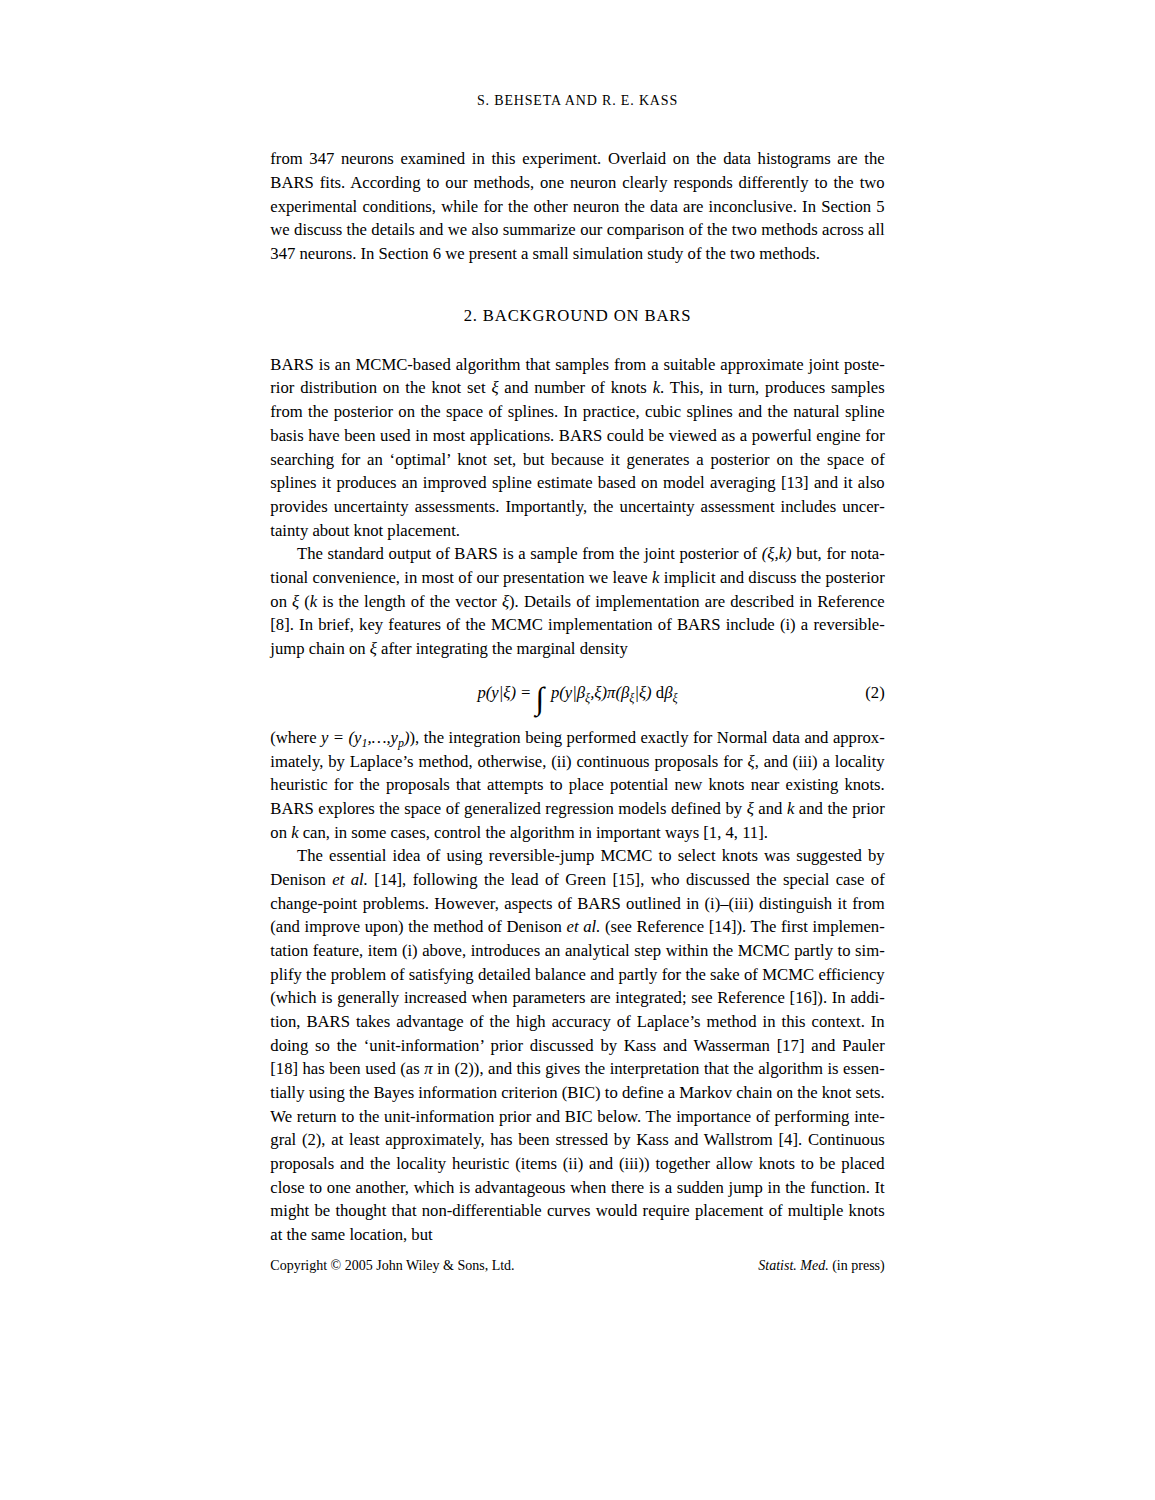S. BEHSETA AND R. E. KASS
from 347 neurons examined in this experiment. Overlaid on the data histograms are the BARS fits. According to our methods, one neuron clearly responds differently to the two experimental conditions, while for the other neuron the data are inconclusive. In Section 5 we discuss the details and we also summarize our comparison of the two methods across all 347 neurons. In Section 6 we present a small simulation study of the two methods.
2. BACKGROUND ON BARS
BARS is an MCMC-based algorithm that samples from a suitable approximate joint posterior distribution on the knot set ξ and number of knots k. This, in turn, produces samples from the posterior on the space of splines. In practice, cubic splines and the natural spline basis have been used in most applications. BARS could be viewed as a powerful engine for searching for an ‘optimal’ knot set, but because it generates a posterior on the space of splines it produces an improved spline estimate based on model averaging [13] and it also provides uncertainty assessments. Importantly, the uncertainty assessment includes uncertainty about knot placement.
The standard output of BARS is a sample from the joint posterior of (ξ,k) but, for notational convenience, in most of our presentation we leave k implicit and discuss the posterior on ξ (k is the length of the vector ξ). Details of implementation are described in Reference [8]. In brief, key features of the MCMC implementation of BARS include (i) a reversible-jump chain on ξ after integrating the marginal density
p(y|ξ) = ∫ p(y|βξ,ξ)π(βξ|ξ) dβξ (2)
(where y = (y1,…,yp)), the integration being performed exactly for Normal data and approximately, by Laplace’s method, otherwise, (ii) continuous proposals for ξ, and (iii) a locality heuristic for the proposals that attempts to place potential new knots near existing knots. BARS explores the space of generalized regression models defined by ξ and k and the prior on k can, in some cases, control the algorithm in important ways [1, 4, 11].
The essential idea of using reversible-jump MCMC to select knots was suggested by Denison et al. [14], following the lead of Green [15], who discussed the special case of change-point problems. However, aspects of BARS outlined in (i)–(iii) distinguish it from (and improve upon) the method of Denison et al. (see Reference [14]). The first implementation feature, item (i) above, introduces an analytical step within the MCMC partly to simplify the problem of satisfying detailed balance and partly for the sake of MCMC efficiency (which is generally increased when parameters are integrated; see Reference [16]). In addition, BARS takes advantage of the high accuracy of Laplace’s method in this context. In doing so the ‘unit-information’ prior discussed by Kass and Wasserman [17] and Pauler [18] has been used (as π in (2)), and this gives the interpretation that the algorithm is essentially using the Bayes information criterion (BIC) to define a Markov chain on the knot sets. We return to the unit-information prior and BIC below. The importance of performing integral (2), at least approximately, has been stressed by Kass and Wallstrom [4]. Continuous proposals and the locality heuristic (items (ii) and (iii)) together allow knots to be placed close to one another, which is advantageous when there is a sudden jump in the function. It might be thought that non-differentiable curves would require placement of multiple knots at the same location, but
Copyright © 2005 John Wiley & Sons, Ltd. Statist. Med. (in press)